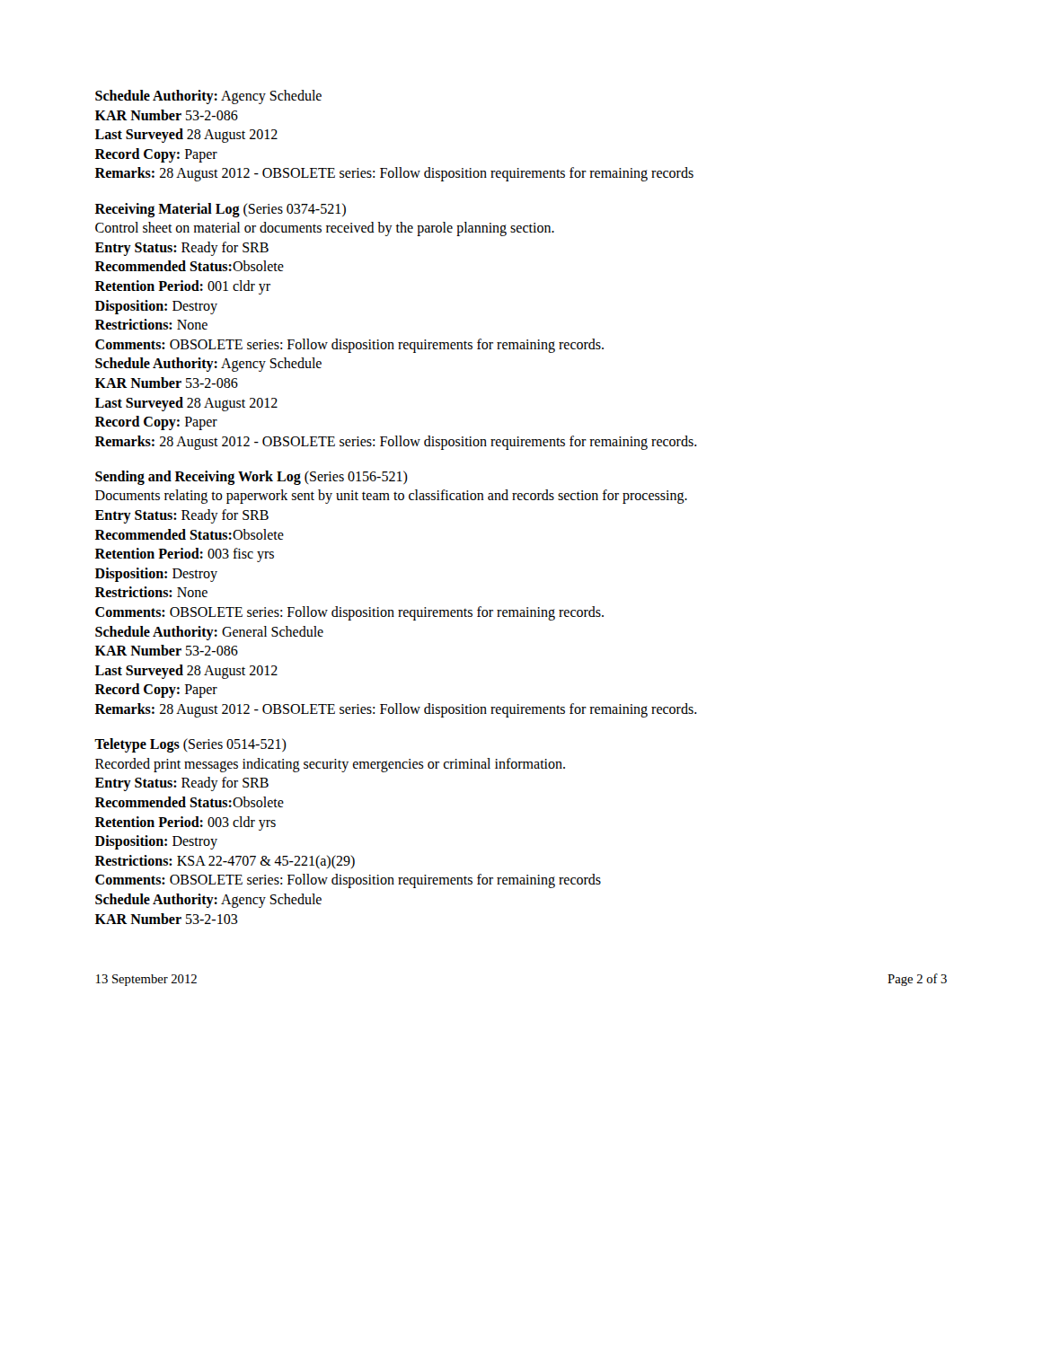Schedule Authority: Agency Schedule
KAR Number 53-2-086
Last Surveyed 28 August 2012
Record Copy: Paper
Remarks: 28 August 2012 - OBSOLETE series: Follow disposition requirements for remaining records
Receiving Material Log (Series 0374-521)
Control sheet on material or documents received by the parole planning section.
Entry Status: Ready for SRB
Recommended Status: Obsolete
Retention Period: 001 cldr yr
Disposition: Destroy
Restrictions: None
Comments: OBSOLETE series: Follow disposition requirements for remaining records.
Schedule Authority: Agency Schedule
KAR Number 53-2-086
Last Surveyed 28 August 2012
Record Copy: Paper
Remarks: 28 August 2012 - OBSOLETE series: Follow disposition requirements for remaining records.
Sending and Receiving Work Log (Series 0156-521)
Documents relating to paperwork sent by unit team to classification and records section for processing.
Entry Status: Ready for SRB
Recommended Status: Obsolete
Retention Period: 003 fisc yrs
Disposition: Destroy
Restrictions: None
Comments: OBSOLETE series: Follow disposition requirements for remaining records.
Schedule Authority: General Schedule
KAR Number 53-2-086
Last Surveyed 28 August 2012
Record Copy: Paper
Remarks: 28 August 2012 - OBSOLETE series: Follow disposition requirements for remaining records.
Teletype Logs (Series 0514-521)
Recorded print messages indicating security emergencies or criminal information.
Entry Status: Ready for SRB
Recommended Status: Obsolete
Retention Period: 003 cldr yrs
Disposition: Destroy
Restrictions: KSA 22-4707 & 45-221(a)(29)
Comments: OBSOLETE series: Follow disposition requirements for remaining records
Schedule Authority: Agency Schedule
KAR Number 53-2-103
13 September 2012 Page 2 of 3